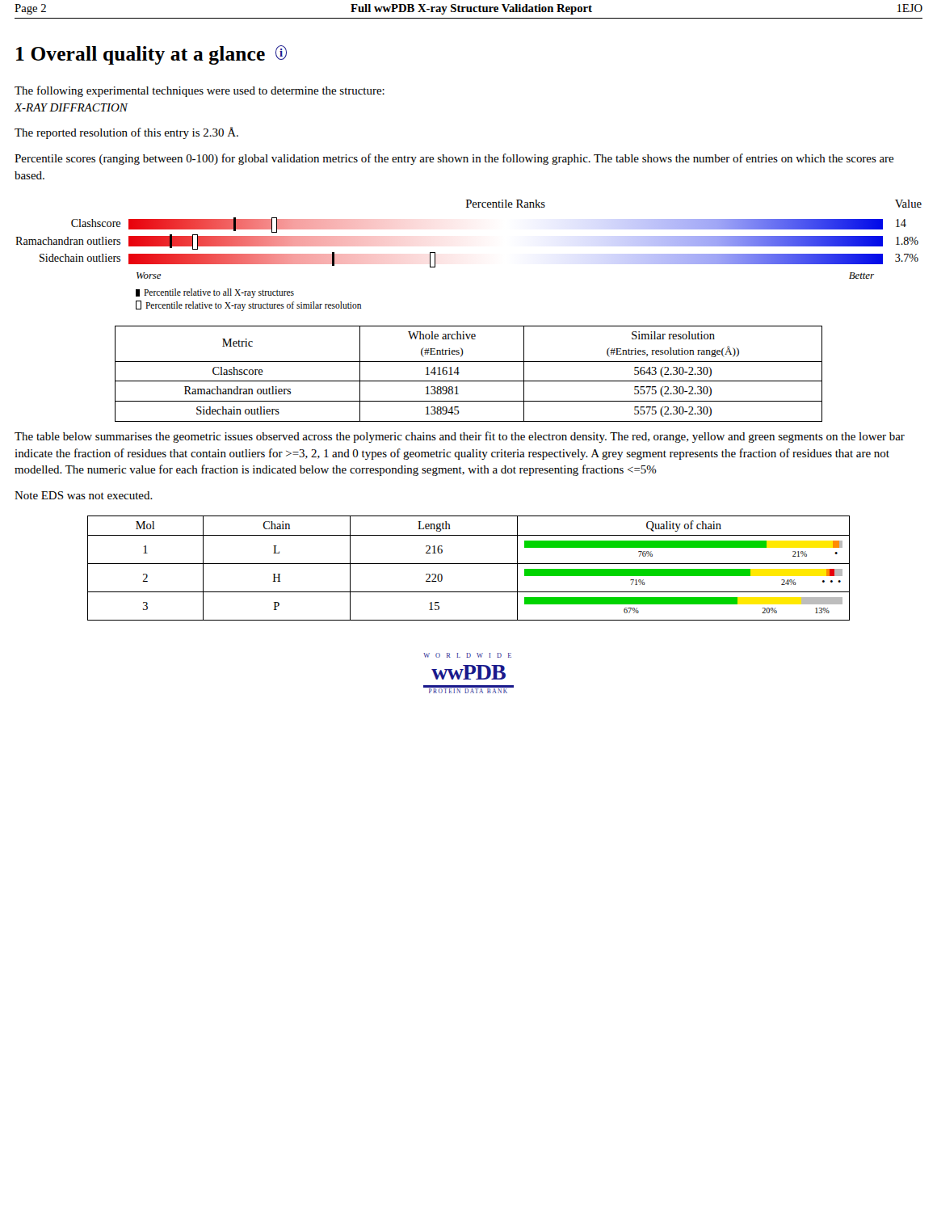Page 2
Full wwPDB X-ray Structure Validation Report
1EJO
1 Overall quality at a glance i
The following experimental techniques were used to determine the structure:
X-RAY DIFFRACTION
The reported resolution of this entry is 2.30 Å.
Percentile scores (ranging between 0-100) for global validation metrics of the entry are shown in the following graphic. The table shows the number of entries on which the scores are based.
| | Percentile Ranks | Value |
| --- | --- | --- |
| Clashscore | | 14 |
| Ramachandran outliers | | 1.8% |
| Sidechain outliers | | 3.7% |
Worse Better
Percentile relative to all X-ray structures
Percentile relative to X-ray structures of similar resolution
| Metric | Whole archive (#Entries) | Similar resolution (#Entries, resolution range(Å)) |
| --- | --- | --- |
| Clashscore | 141614 | 5643 (2.30-2.30) |
| Ramachandran outliers | 138981 | 5575 (2.30-2.30) |
| Sidechain outliers | 138945 | 5575 (2.30-2.30) |
The table below summarises the geometric issues observed across the polymeric chains and their fit to the electron density. The red, orange, yellow and green segments on the lower bar indicate the fraction of residues that contain outliers for >=3, 2, 1 and 0 types of geometric quality criteria respectively. A grey segment represents the fraction of residues that are not modelled. The numeric value for each fraction is indicated below the corresponding segment, with a dot representing fractions <=5%
Note EDS was not executed.
| Mol | Chain | Length | Quality of chain |
| --- | --- | --- | --- |
| 1 | L | 216 | 76% 21% • |
| 2 | H | 220 | 71% 24% • • • |
| 3 | P | 15 | 67% 20% 13% |
W O R L D W I D E
ww PDB
PROTEIN DATA BANK